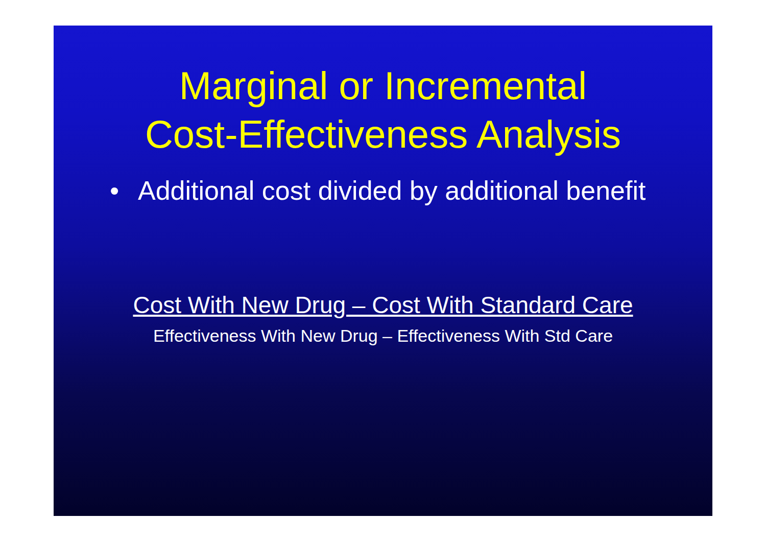Marginal or Incremental
Cost-Effectiveness Analysis
• Additional cost divided by additional benefit
Cost With New Drug – Cost With Standard Care
Effectiveness With New Drug – Effectiveness With Std Care